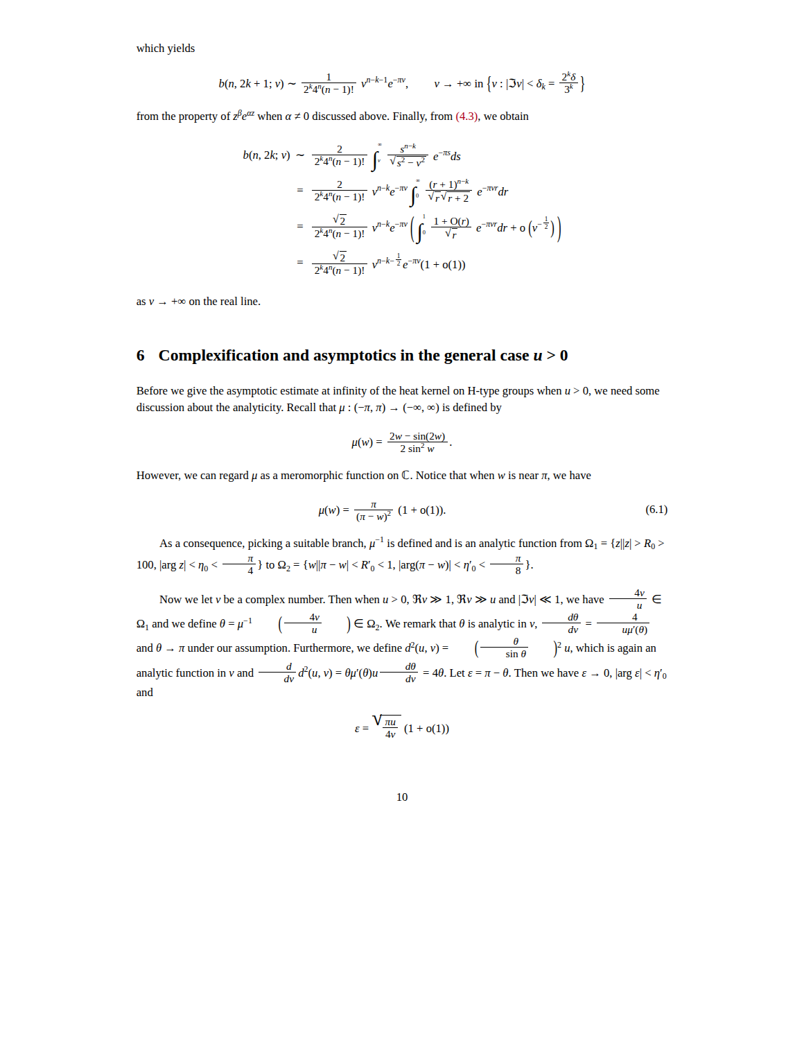which yields
b(n, 2k + 1; v) ∼ 12k4n(n − 1)! vn−k−1e−πv, v → +∞ in {v : |ℑv| < δk = 2kδ 3k}
from the property of zβeαz when α ≠ 0 discussed above. Finally, from (4.3), we obtain
| b ( n , 2 k ; v ) | ∼ | 2 2 k 4 n ( n − 1)! ∫ ∞ v s n − k s 2 − v 2 e − πs ds |
| | = | 2 2 k 4 n ( n − 1)! v n − k e − πv ∫ ∞ 0 ( r + 1) n − k r r + 2 e − πvr dr |
| | = | 2 2 k 4 n ( n − 1)! v n − k e − πv ( ∫ 1 0 1 + O ( r ) r e − πvr dr + o ( v − 1 2 ) ) |
| | = | 2 2 k 4 n ( n − 1)! v n − k − 1 2 e − πv (1 + o (1)) |
as v → +∞ on the real line.
6 Complexification and asymptotics in the general case u > 0
Before we give the asymptotic estimate at infinity of the heat kernel on H-type groups when u > 0, we need some discussion about the analyticity. Recall that μ : (−π, π) → (−∞, ∞) is defined by
μ(w) = 2w − sin(2w) 2 sin2 w.
However, we can regard μ as a meromorphic function on ℂ. Notice that when w is near π, we have
μ(w) = π(π − w)2 (1 + o(1)). (6.1)
As a consequence, picking a suitable branch, μ−1 is defined and is an analytic function from Ω1 = {z||z| > R0 > 100, |arg z| < η0 < π 4} to Ω2 = {w||π − w| < R′0 < 1, |arg(π − w)| < η′0 < π 8}.
Now we let v be a complex number. Then when u > 0, ℜv ≫ 1, ℜv ≫ u and |ℑv| ≪ 1, we have 4v u ∈ Ω1 and we define θ = μ−1 (4v u) ∈ Ω2. We remark that θ is analytic in v, dθ dv = 4 uμ′(θ) and θ → π under our assumption. Furthermore, we define d2(u, v) = (θsin θ)2 u, which is again an analytic function in v and ddv d2(u, v) = θμ′(θ)udθ dv = 4θ. Let ε = π − θ. Then we have ε → 0, |arg ε| < η′0 and
ε = πu 4v (1 + o(1))
10